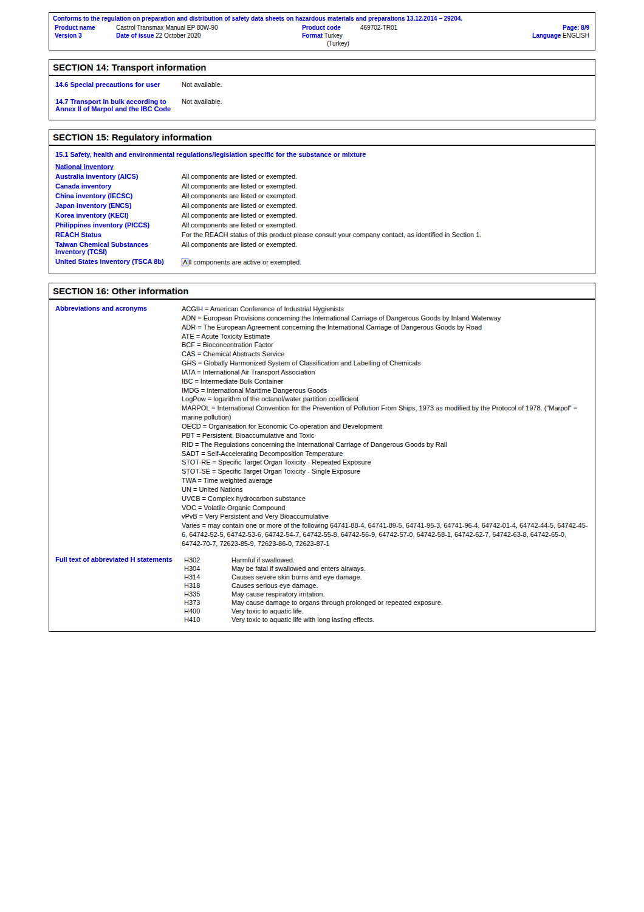Conforms to the regulation on preparation and distribution of safety data sheets on hazardous materials and preparations 13.12.2014 – 29204.
| Product name | Castrol Transmax Manual EP 80W-90 | Product code | 469702-TR01 | Page: 8/9 |
| Version 3 | Date of issue 22 October 2020 | Format Turkey | | Language ENGLISH |
| | | (Turkey) | | |
SECTION 14: Transport information
| 14.6 Special precautions for user | Not available. |
| 14.7 Transport in bulk according to Annex II of Marpol and the IBC Code | Not available. |
SECTION 15: Regulatory information
15.1 Safety, health and environmental regulations/legislation specific for the substance or mixture
| National inventory |
| Australia inventory (AICS) | All components are listed or exempted. |
| Canada inventory | All components are listed or exempted. |
| China inventory (IECSC) | All components are listed or exempted. |
| Japan inventory (ENCS) | All components are listed or exempted. |
| Korea inventory (KECI) | All components are listed or exempted. |
| Philippines inventory (PICCS) | All components are listed or exempted. |
| REACH Status | For the REACH status of this product please consult your company contact, as identified in Section 1. |
| Taiwan Chemical Substances Inventory (TCSI) | All components are listed or exempted. |
| United States inventory (TSCA 8b) | A ll components are active or exempted. |
SECTION 16: Other information
| Abbreviations and acronyms | ACGIH = American Conference of Industrial Hygienists ADN = European Provisions concerning the International Carriage of Dangerous Goods by Inland Waterway ADR = The European Agreement concerning the International Carriage of Dangerous Goods by Road ATE = Acute Toxicity Estimate BCF = Bioconcentration Factor CAS = Chemical Abstracts Service GHS = Globally Harmonized System of Classification and Labelling of Chemicals IATA = International Air Transport Association IBC = Intermediate Bulk Container IMDG = International Maritime Dangerous Goods LogPow = logarithm of the octanol/water partition coefficient MARPOL = International Convention for the Prevention of Pollution From Ships, 1973 as modified by the Protocol of 1978. ("Marpol" = marine pollution) OECD = Organisation for Economic Co-operation and Development PBT = Persistent, Bioaccumulative and Toxic RID = The Regulations concerning the International Carriage of Dangerous Goods by Rail SADT = Self-Accelerating Decomposition Temperature STOT-RE = Specific Target Organ Toxicity - Repeated Exposure STOT-SE = Specific Target Organ Toxicity - Single Exposure TWA = Time weighted average UN = United Nations UVCB = Complex hydrocarbon substance VOC = Volatile Organic Compound vPvB = Very Persistent and Very Bioaccumulative Varies = may contain one or more of the following 64741-88-4, 64741-89-5, 64741-95-3, 64741-96-4, 64742-01-4, 64742-44-5, 64742-45-6, 64742-52-5, 64742-53-6, 64742-54-7, 64742-55-8, 64742-56-9, 64742-57-0, 64742-58-1, 64742-62-7, 64742-63-8, 64742-65-0, 64742-70-7, 72623-85-9, 72623-86-0, 72623-87-1 |
| Full text of abbreviated H statements | / H302 / Harmful if swallowed. / / H304 / May be fatal if swallowed and enters airways. / / H314 / Causes severe skin burns and eye damage. / / H318 / Causes serious eye damage. / / H335 / May cause respiratory irritation. / / H373 / May cause damage to organs through prolonged or repeated exposure. / / H400 / Very toxic to aquatic life. / / H410 / Very toxic to aquatic life with long lasting effects. / |